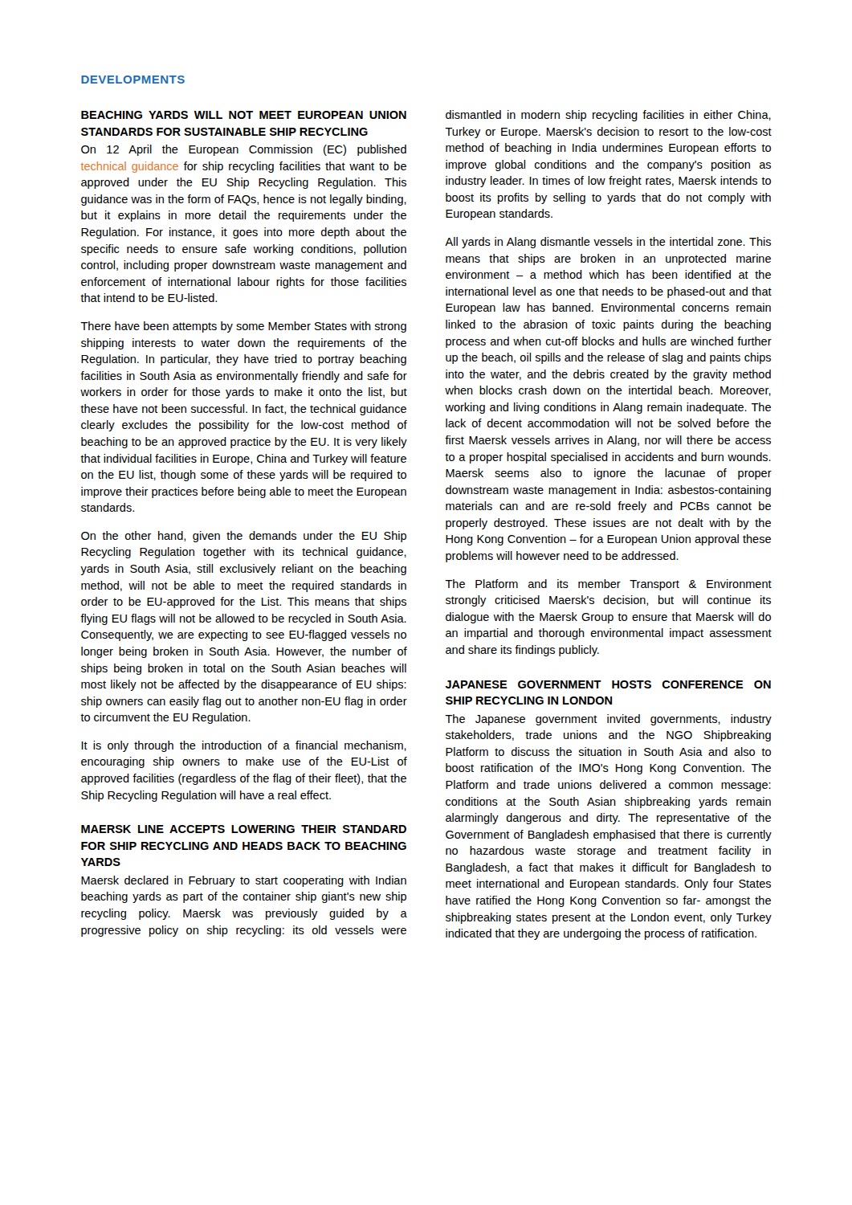DEVELOPMENTS
Beaching yards will not meet European Union standards for sustainable ship recycling
On 12 April the European Commission (EC) published technical guidance for ship recycling facilities that want to be approved under the EU Ship Recycling Regulation. This guidance was in the form of FAQs, hence is not legally binding, but it explains in more detail the requirements under the Regulation. For instance, it goes into more depth about the specific needs to ensure safe working conditions, pollution control, including proper downstream waste management and enforcement of international labour rights for those facilities that intend to be EU-listed.
There have been attempts by some Member States with strong shipping interests to water down the requirements of the Regulation. In particular, they have tried to portray beaching facilities in South Asia as environmentally friendly and safe for workers in order for those yards to make it onto the list, but these have not been successful. In fact, the technical guidance clearly excludes the possibility for the low-cost method of beaching to be an approved practice by the EU. It is very likely that individual facilities in Europe, China and Turkey will feature on the EU list, though some of these yards will be required to improve their practices before being able to meet the European standards.
On the other hand, given the demands under the EU Ship Recycling Regulation together with its technical guidance, yards in South Asia, still exclusively reliant on the beaching method, will not be able to meet the required standards in order to be EU-approved for the List. This means that ships flying EU flags will not be allowed to be recycled in South Asia. Consequently, we are expecting to see EU-flagged vessels no longer being broken in South Asia. However, the number of ships being broken in total on the South Asian beaches will most likely not be affected by the disappearance of EU ships: ship owners can easily flag out to another non-EU flag in order to circumvent the EU Regulation.
It is only through the introduction of a financial mechanism, encouraging ship owners to make use of the EU-List of approved facilities (regardless of the flag of their fleet), that the Ship Recycling Regulation will have a real effect.
Maersk Line accepts lowering their standard for ship recycling and heads back to beaching yards
Maersk declared in February to start cooperating with Indian beaching yards as part of the container ship giant's new ship recycling policy. Maersk was previously guided by a progressive policy on ship recycling: its old vessels were dismantled in modern ship recycling facilities in either China, Turkey or Europe. Maersk's decision to resort to the low-cost method of beaching in India undermines European efforts to improve global conditions and the company's position as industry leader. In times of low freight rates, Maersk intends to boost its profits by selling to yards that do not comply with European standards.
All yards in Alang dismantle vessels in the intertidal zone. This means that ships are broken in an unprotected marine environment – a method which has been identified at the international level as one that needs to be phased-out and that European law has banned. Environmental concerns remain linked to the abrasion of toxic paints during the beaching process and when cut-off blocks and hulls are winched further up the beach, oil spills and the release of slag and paints chips into the water, and the debris created by the gravity method when blocks crash down on the intertidal beach. Moreover, working and living conditions in Alang remain inadequate. The lack of decent accommodation will not be solved before the first Maersk vessels arrives in Alang, nor will there be access to a proper hospital specialised in accidents and burn wounds. Maersk seems also to ignore the lacunae of proper downstream waste management in India: asbestos-containing materials can and are re-sold freely and PCBs cannot be properly destroyed. These issues are not dealt with by the Hong Kong Convention – for a European Union approval these problems will however need to be addressed.
The Platform and its member Transport & Environment strongly criticised Maersk's decision, but will continue its dialogue with the Maersk Group to ensure that Maersk will do an impartial and thorough environmental impact assessment and share its findings publicly.
Japanese government hosts conference on ship recycling in London
The Japanese government invited governments, industry stakeholders, trade unions and the NGO Shipbreaking Platform to discuss the situation in South Asia and also to boost ratification of the IMO's Hong Kong Convention. The Platform and trade unions delivered a common message: conditions at the South Asian shipbreaking yards remain alarmingly dangerous and dirty. The representative of the Government of Bangladesh emphasised that there is currently no hazardous waste storage and treatment facility in Bangladesh, a fact that makes it difficult for Bangladesh to meet international and European standards. Only four States have ratified the Hong Kong Convention so far- amongst the shipbreaking states present at the London event, only Turkey indicated that they are undergoing the process of ratification.